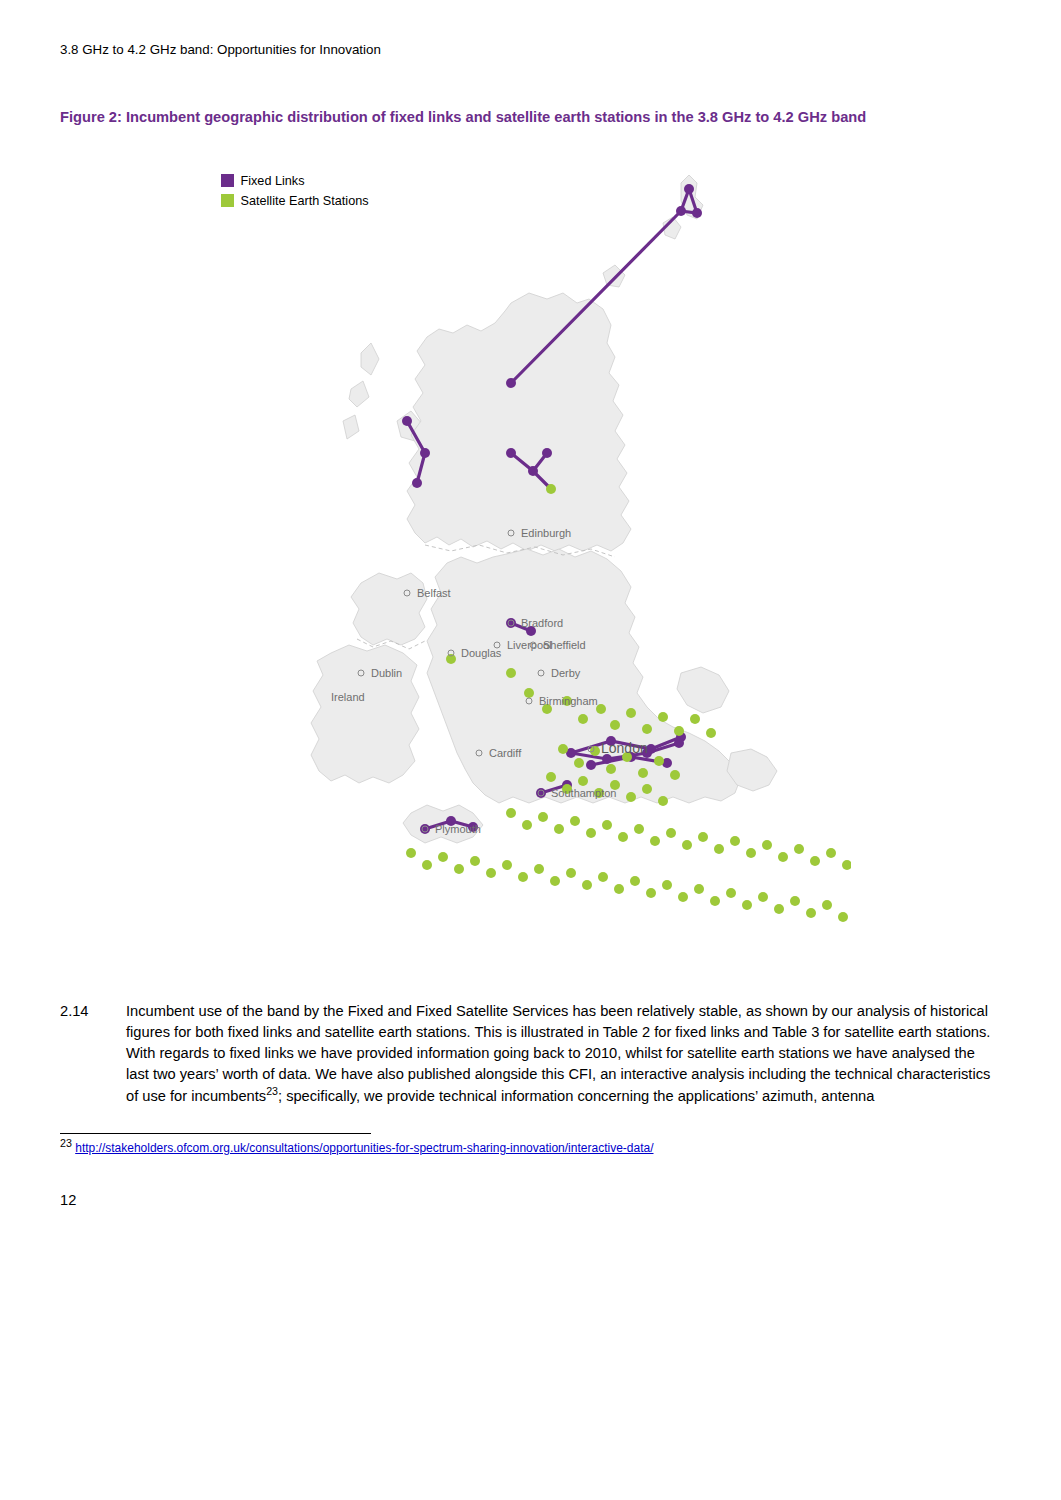3.8 GHz to 4.2 GHz band: Opportunities for Innovation
Figure 2: Incumbent geographic distribution of fixed links and satellite earth stations in the 3.8 GHz to 4.2 GHz band
Fixed Links
Satellite Earth Stations
Edinburgh Belfast Douglas Bradford Liverpool Sheffield Dublin Ireland Derby Birmingham Cardiff London Southampton Plymouth
2.14
Incumbent use of the band by the Fixed and Fixed Satellite Services has been relatively stable, as shown by our analysis of historical figures for both fixed links and satellite earth stations. This is illustrated in Table 2 for fixed links and Table 3 for satellite earth stations. With regards to fixed links we have provided information going back to 2010, whilst for satellite earth stations we have analysed the last two years’ worth of data. We have also published alongside this CFI, an interactive analysis including the technical characteristics of use for incumbents23; specifically, we provide technical information concerning the applications’ azimuth, antenna
23 http://stakeholders.ofcom.org.uk/consultations/opportunities-for-spectrum-sharing-innovation/interactive-data/
12